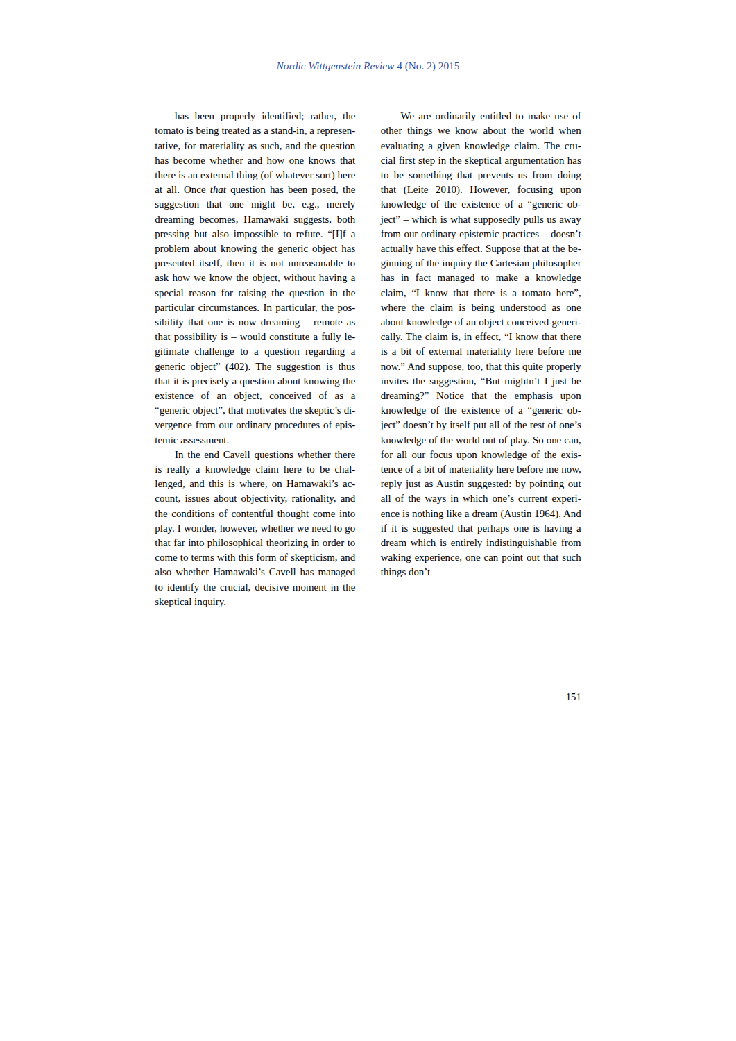Nordic Wittgenstein Review 4 (No. 2) 2015
has been properly identified; rather, the tomato is being treated as a stand-in, a representative, for materiality as such, and the question has become whether and how one knows that there is an external thing (of whatever sort) here at all. Once that question has been posed, the suggestion that one might be, e.g., merely dreaming becomes, Hamawaki suggests, both pressing but also impossible to refute. “[I]f a problem about knowing the generic object has presented itself, then it is not unreasonable to ask how we know the object, without having a special reason for raising the question in the particular circumstances. In particular, the possibility that one is now dreaming – remote as that possibility is – would constitute a fully legitimate challenge to a question regarding a generic object” (402). The suggestion is thus that it is precisely a question about knowing the existence of an object, conceived of as a “generic object”, that motivates the skeptic’s divergence from our ordinary procedures of epistemic assessment.
In the end Cavell questions whether there is really a knowledge claim here to be challenged, and this is where, on Hamawaki’s account, issues about objectivity, rationality, and the conditions of contentful thought come into play. I wonder, however, whether we need to go that far into philosophical theorizing in order to come to terms with this form of skepticism, and also whether Hamawaki’s Cavell has managed to identify the crucial, decisive moment in the skeptical inquiry.
We are ordinarily entitled to make use of other things we know about the world when evaluating a given knowledge claim. The crucial first step in the skeptical argumentation has to be something that prevents us from doing that (Leite 2010). However, focusing upon knowledge of the existence of a “generic object” – which is what supposedly pulls us away from our ordinary epistemic practices – doesn’t actually have this effect. Suppose that at the beginning of the inquiry the Cartesian philosopher has in fact managed to make a knowledge claim, “I know that there is a tomato here”, where the claim is being understood as one about knowledge of an object conceived generically. The claim is, in effect, “I know that there is a bit of external materiality here before me now.” And suppose, too, that this quite properly invites the suggestion, “But mightn’t I just be dreaming?” Notice that the emphasis upon knowledge of the existence of a “generic object” doesn’t by itself put all of the rest of one’s knowledge of the world out of play. So one can, for all our focus upon knowledge of the existence of a bit of materiality here before me now, reply just as Austin suggested: by pointing out all of the ways in which one’s current experience is nothing like a dream (Austin 1964). And if it is suggested that perhaps one is having a dream which is entirely indistinguishable from waking experience, one can point out that such things don’t
151